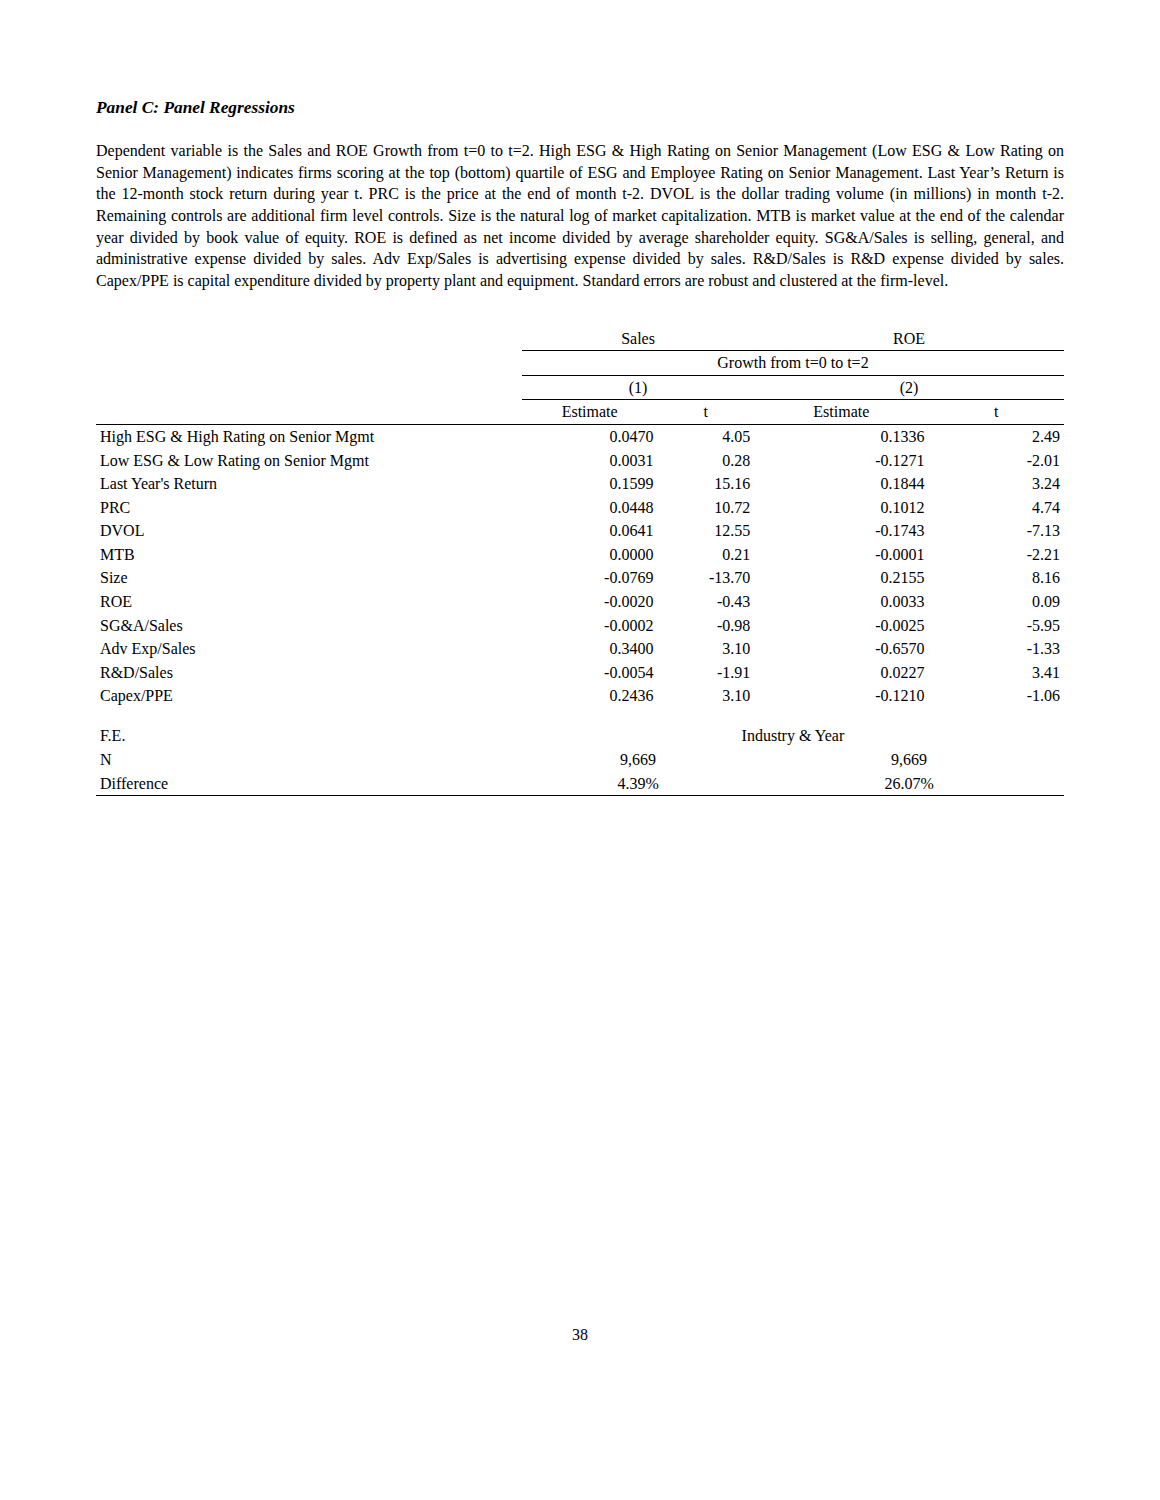Panel C: Panel Regressions
Dependent variable is the Sales and ROE Growth from t=0 to t=2. High ESG & High Rating on Senior Management (Low ESG & Low Rating on Senior Management) indicates firms scoring at the top (bottom) quartile of ESG and Employee Rating on Senior Management. Last Year’s Return is the 12-month stock return during year t. PRC is the price at the end of month t-2. DVOL is the dollar trading volume (in millions) in month t-2. Remaining controls are additional firm level controls. Size is the natural log of market capitalization. MTB is market value at the end of the calendar year divided by book value of equity. ROE is defined as net income divided by average shareholder equity. SG&A/Sales is selling, general, and administrative expense divided by sales. Adv Exp/Sales is advertising expense divided by sales. R&D/Sales is R&D expense divided by sales. Capex/PPE is capital expenditure divided by property plant and equipment. Standard errors are robust and clustered at the firm-level.
| | Sales | ROE |
| | Growth from t=0 to t=2 |
| | (1) | (2) |
| | Estimate | t | Estimate | t |
| High ESG & High Rating on Senior Mgmt | 0.0470 | 4.05 | 0.1336 | 2.49 |
| Low ESG & Low Rating on Senior Mgmt | 0.0031 | 0.28 | -0.1271 | -2.01 |
| Last Year's Return | 0.1599 | 15.16 | 0.1844 | 3.24 |
| PRC | 0.0448 | 10.72 | 0.1012 | 4.74 |
| DVOL | 0.0641 | 12.55 | -0.1743 | -7.13 |
| MTB | 0.0000 | 0.21 | -0.0001 | -2.21 |
| Size | -0.0769 | -13.70 | 0.2155 | 8.16 |
| ROE | -0.0020 | -0.43 | 0.0033 | 0.09 |
| SG&A/Sales | -0.0002 | -0.98 | -0.0025 | -5.95 |
| Adv Exp/Sales | 0.3400 | 3.10 | -0.6570 | -1.33 |
| R&D/Sales | -0.0054 | -1.91 | 0.0227 | 3.41 |
| Capex/PPE | 0.2436 | 3.10 | -0.1210 | -1.06 |
| F.E. | Industry & Year |
| N | 9,669 | 9,669 |
| Difference | 4.39% | 26.07% |
38